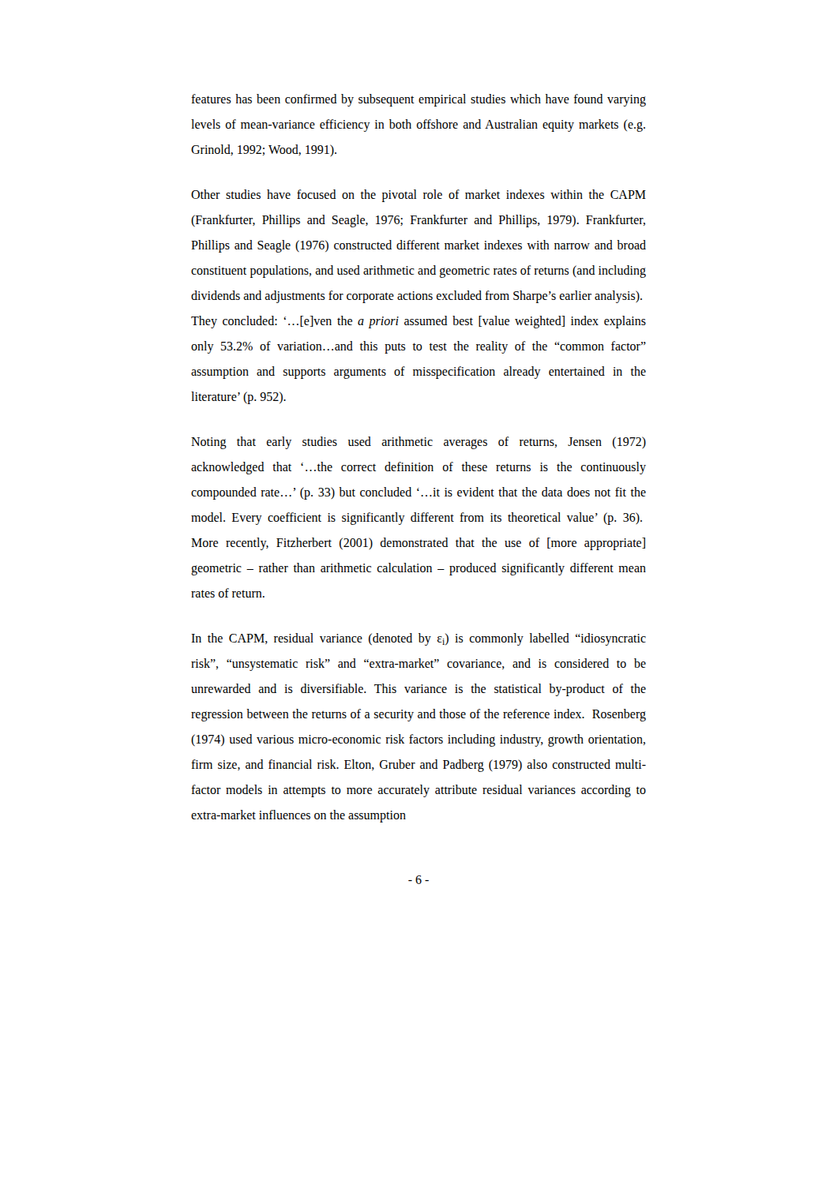features has been confirmed by subsequent empirical studies which have found varying levels of mean-variance efficiency in both offshore and Australian equity markets (e.g. Grinold, 1992; Wood, 1991).
Other studies have focused on the pivotal role of market indexes within the CAPM (Frankfurter, Phillips and Seagle, 1976; Frankfurter and Phillips, 1979). Frankfurter, Phillips and Seagle (1976) constructed different market indexes with narrow and broad constituent populations, and used arithmetic and geometric rates of returns (and including dividends and adjustments for corporate actions excluded from Sharpe’s earlier analysis). They concluded: ‘…[e]ven the a priori assumed best [value weighted] index explains only 53.2% of variation…and this puts to test the reality of the “common factor” assumption and supports arguments of misspecification already entertained in the literature’ (p. 952).
Noting that early studies used arithmetic averages of returns, Jensen (1972) acknowledged that ‘…the correct definition of these returns is the continuously compounded rate…’ (p. 33) but concluded ‘…it is evident that the data does not fit the model. Every coefficient is significantly different from its theoretical value’ (p. 36). More recently, Fitzherbert (2001) demonstrated that the use of [more appropriate] geometric – rather than arithmetic calculation – produced significantly different mean rates of return.
In the CAPM, residual variance (denoted by εi) is commonly labelled “idiosyncratic risk”, “unsystematic risk” and “extra-market” covariance, and is considered to be unrewarded and is diversifiable. This variance is the statistical by-product of the regression between the returns of a security and those of the reference index. Rosenberg (1974) used various micro-economic risk factors including industry, growth orientation, firm size, and financial risk. Elton, Gruber and Padberg (1979) also constructed multi-factor models in attempts to more accurately attribute residual variances according to extra-market influences on the assumption
- 6 -